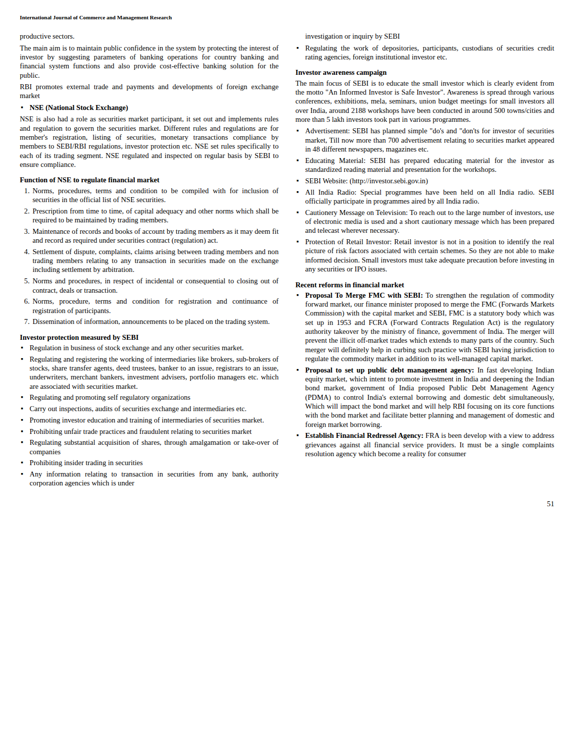International Journal of Commerce and Management Research
productive sectors.
The main aim is to maintain public confidence in the system by protecting the interest of investor by suggesting parameters of banking operations for country banking and financial system functions and also provide cost-effective banking solution for the public.
RBI promotes external trade and payments and developments of foreign exchange market
NSE (National Stock Exchange)
NSE is also had a role as securities market participant, it set out and implements rules and regulation to govern the securities market. Different rules and regulations are for member's registration, listing of securities, monetary transactions compliance by members to SEBI/RBI regulations, investor protection etc. NSE set rules specifically to each of its trading segment. NSE regulated and inspected on regular basis by SEBI to ensure compliance.
Function of NSE to regulate financial market
Norms, procedures, terms and condition to be compiled with for inclusion of securities in the official list of NSE securities.
Prescription from time to time, of capital adequacy and other norms which shall be required to be maintained by trading members.
Maintenance of records and books of account by trading members as it may deem fit and record as required under securities contract (regulation) act.
Settlement of dispute, complaints, claims arising between trading members and non trading members relating to any transaction in securities made on the exchange including settlement by arbitration.
Norms and procedures, in respect of incidental or consequential to closing out of contract, deals or transaction.
Norms, procedure, terms and condition for registration and continuance of registration of participants.
Dissemination of information, announcements to be placed on the trading system.
Investor protection measured by SEBI
Regulation in business of stock exchange and any other securities market.
Regulating and registering the working of intermediaries like brokers, sub-brokers of stocks, share transfer agents, deed trustees, banker to an issue, registrars to an issue, underwriters, merchant bankers, investment advisers, portfolio managers etc. which are associated with securities market.
Regulating and promoting self regulatory organizations
Carry out inspections, audits of securities exchange and intermediaries etc.
Promoting investor education and training of intermediaries of securities market.
Prohibiting unfair trade practices and fraudulent relating to securities market
Regulating substantial acquisition of shares, through amalgamation or take-over of companies
Prohibiting insider trading in securities
Any information relating to transaction in securities from any bank, authority corporation agencies which is under
investigation or inquiry by SEBI
Regulating the work of depositories, participants, custodians of securities credit rating agencies, foreign institutional investor etc.
Investor awareness campaign
The main focus of SEBI is to educate the small investor which is clearly evident from the motto "An Informed Investor is Safe Investor". Awareness is spread through various conferences, exhibitions, mela, seminars, union budget meetings for small investors all over India, around 2188 workshops have been conducted in around 500 towns/cities and more than 5 lakh investors took part in various programmes.
Advertisement: SEBI has planned simple "do's and "don'ts for investor of securities market, Till now more than 700 advertisement relating to securities market appeared in 48 different newspapers, magazines etc.
Educating Material: SEBI has prepared educating material for the investor as standardized reading material and presentation for the workshops.
SEBI Website: (http://investor.sebi.gov.in)
All India Radio: Special programmes have been held on all India radio. SEBI officially participate in programmes aired by all India radio.
Cautionery Message on Television: To reach out to the large number of investors, use of electronic media is used and a short cautionary message which has been prepared and telecast wherever necessary.
Protection of Retail Investor: Retail investor is not in a position to identify the real picture of risk factors associated with certain schemes. So they are not able to make informed decision. Small investors must take adequate precaution before investing in any securities or IPO issues.
Recent reforms in financial market
Proposal To Merge FMC with SEBI: To strengthen the regulation of commodity forward market, our finance minister proposed to merge the FMC (Forwards Markets Commission) with the capital market and SEBI, FMC is a statutory body which was set up in 1953 and FCRA (Forward Contracts Regulation Act) is the regulatory authority takeover by the ministry of finance, government of India. The merger will prevent the illicit off-market trades which extends to many parts of the country. Such merger will definitely help in curbing such practice with SEBI having jurisdiction to regulate the commodity market in addition to its well-managed capital market.
Proposal to set up public debt management agency: In fast developing Indian equity market, which intent to promote investment in India and deepening the Indian bond market, government of India proposed Public Debt Management Agency (PDMA) to control India's external borrowing and domestic debt simultaneously, Which will impact the bond market and will help RBI focusing on its core functions with the bond market and facilitate better planning and management of domestic and foreign market borrowing.
Establish Financial Redressel Agency: FRA is been develop with a view to address grievances against all financial service providers. It must be a single complaints resolution agency which become a reality for consumer
51